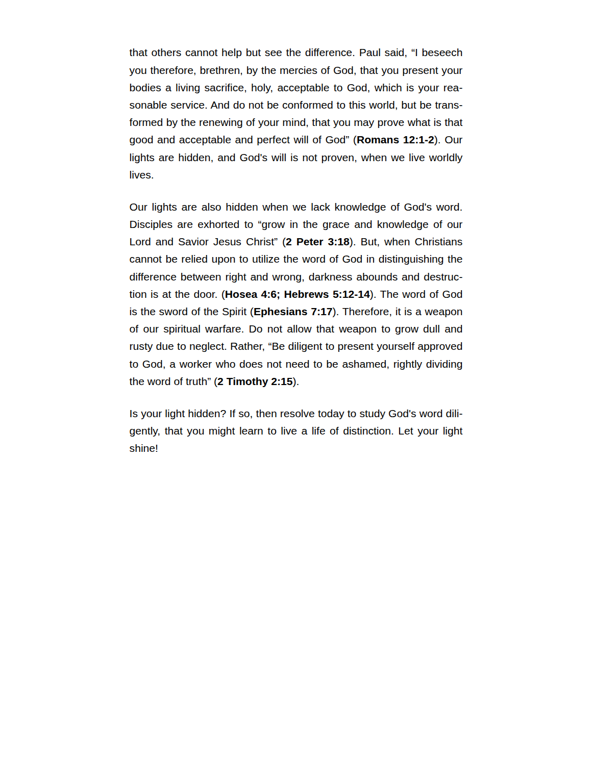that others cannot help but see the difference. Paul said, “I beseech you therefore, brethren, by the mercies of God, that you present your bodies a living sacrifice, holy, acceptable to God, which is your reasonable service. And do not be conformed to this world, but be transformed by the renewing of your mind, that you may prove what is that good and acceptable and perfect will of God” (Romans 12:1-2). Our lights are hidden, and God's will is not proven, when we live worldly lives.
Our lights are also hidden when we lack knowledge of God's word. Disciples are exhorted to “grow in the grace and knowledge of our Lord and Savior Jesus Christ” (2 Peter 3:18). But, when Christians cannot be relied upon to utilize the word of God in distinguishing the difference between right and wrong, darkness abounds and destruction is at the door. (Hosea 4:6; Hebrews 5:12-14). The word of God is the sword of the Spirit (Ephesians 7:17). Therefore, it is a weapon of our spiritual warfare. Do not allow that weapon to grow dull and rusty due to neglect. Rather, “Be diligent to present yourself approved to God, a worker who does not need to be ashamed, rightly dividing the word of truth” (2 Timothy 2:15).
Is your light hidden? If so, then resolve today to study God's word diligently, that you might learn to live a life of distinction. Let your light shine!